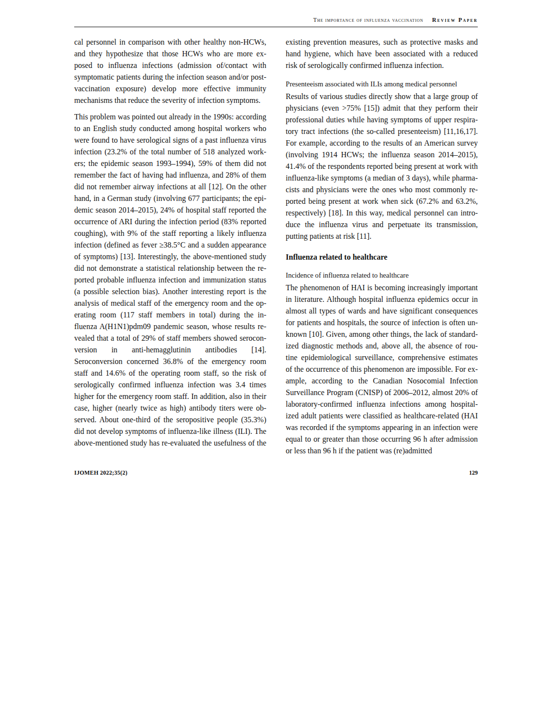The importance of influenza vaccination Review Paper
cal personnel in comparison with other healthy non-HCWs, and they hypothesize that those HCWs who are more exposed to influenza infections (admission of/contact with symptomatic patients during the infection season and/or post-vaccination exposure) develop more effective immunity mechanisms that reduce the severity of infection symptoms.
This problem was pointed out already in the 1990s: according to an English study conducted among hospital workers who were found to have serological signs of a past influenza virus infection (23.2% of the total number of 518 analyzed workers; the epidemic season 1993–1994), 59% of them did not remember the fact of having had influenza, and 28% of them did not remember airway infections at all [12]. On the other hand, in a German study (involving 677 participants; the epidemic season 2014–2015), 24% of hospital staff reported the occurrence of ARI during the infection period (83% reported coughing), with 9% of the staff reporting a likely influenza infection (defined as fever ≥38.5°C and a sudden appearance of symptoms) [13]. Interestingly, the above-mentioned study did not demonstrate a statistical relationship between the reported probable influenza infection and immunization status (a possible selection bias). Another interesting report is the analysis of medical staff of the emergency room and the operating room (117 staff members in total) during the influenza A(H1N1)pdm09 pandemic season, whose results revealed that a total of 29% of staff members showed seroconversion in anti-hemagglutinin antibodies [14]. Seroconversion concerned 36.8% of the emergency room staff and 14.6% of the operating room staff, so the risk of serologically confirmed influenza infection was 3.4 times higher for the emergency room staff. In addition, also in their case, higher (nearly twice as high) antibody titers were observed. About one-third of the seropositive people (35.3%) did not develop symptoms of influenza-like illness (ILI). The above-mentioned study has re-evaluated the usefulness of the existing prevention measures, such as protective masks and hand hygiene, which have been associated with a reduced risk of serologically confirmed influenza infection.
Presenteeism associated with ILIs among medical personnel
Results of various studies directly show that a large group of physicians (even >75% [15]) admit that they perform their professional duties while having symptoms of upper respiratory tract infections (the so-called presenteeism) [11,16,17]. For example, according to the results of an American survey (involving 1914 HCWs; the influenza season 2014–2015), 41.4% of the respondents reported being present at work with influenza-like symptoms (a median of 3 days), while pharmacists and physicians were the ones who most commonly reported being present at work when sick (67.2% and 63.2%, respectively) [18]. In this way, medical personnel can introduce the influenza virus and perpetuate its transmission, putting patients at risk [11].
Influenza related to healthcare
Incidence of influenza related to healthcare
The phenomenon of HAI is becoming increasingly important in literature. Although hospital influenza epidemics occur in almost all types of wards and have significant consequences for patients and hospitals, the source of infection is often unknown [10]. Given, among other things, the lack of standardized diagnostic methods and, above all, the absence of routine epidemiological surveillance, comprehensive estimates of the occurrence of this phenomenon are impossible. For example, according to the Canadian Nosocomial Infection Surveillance Program (CNISP) of 2006–2012, almost 20% of laboratory-confirmed influenza infections among hospitalized adult patients were classified as healthcare-related (HAI was recorded if the symptoms appearing in an infection were equal to or greater than those occurring 96 h after admission or less than 96 h if the patient was (re)admitted
IJOMEH 2022;35(2) 129